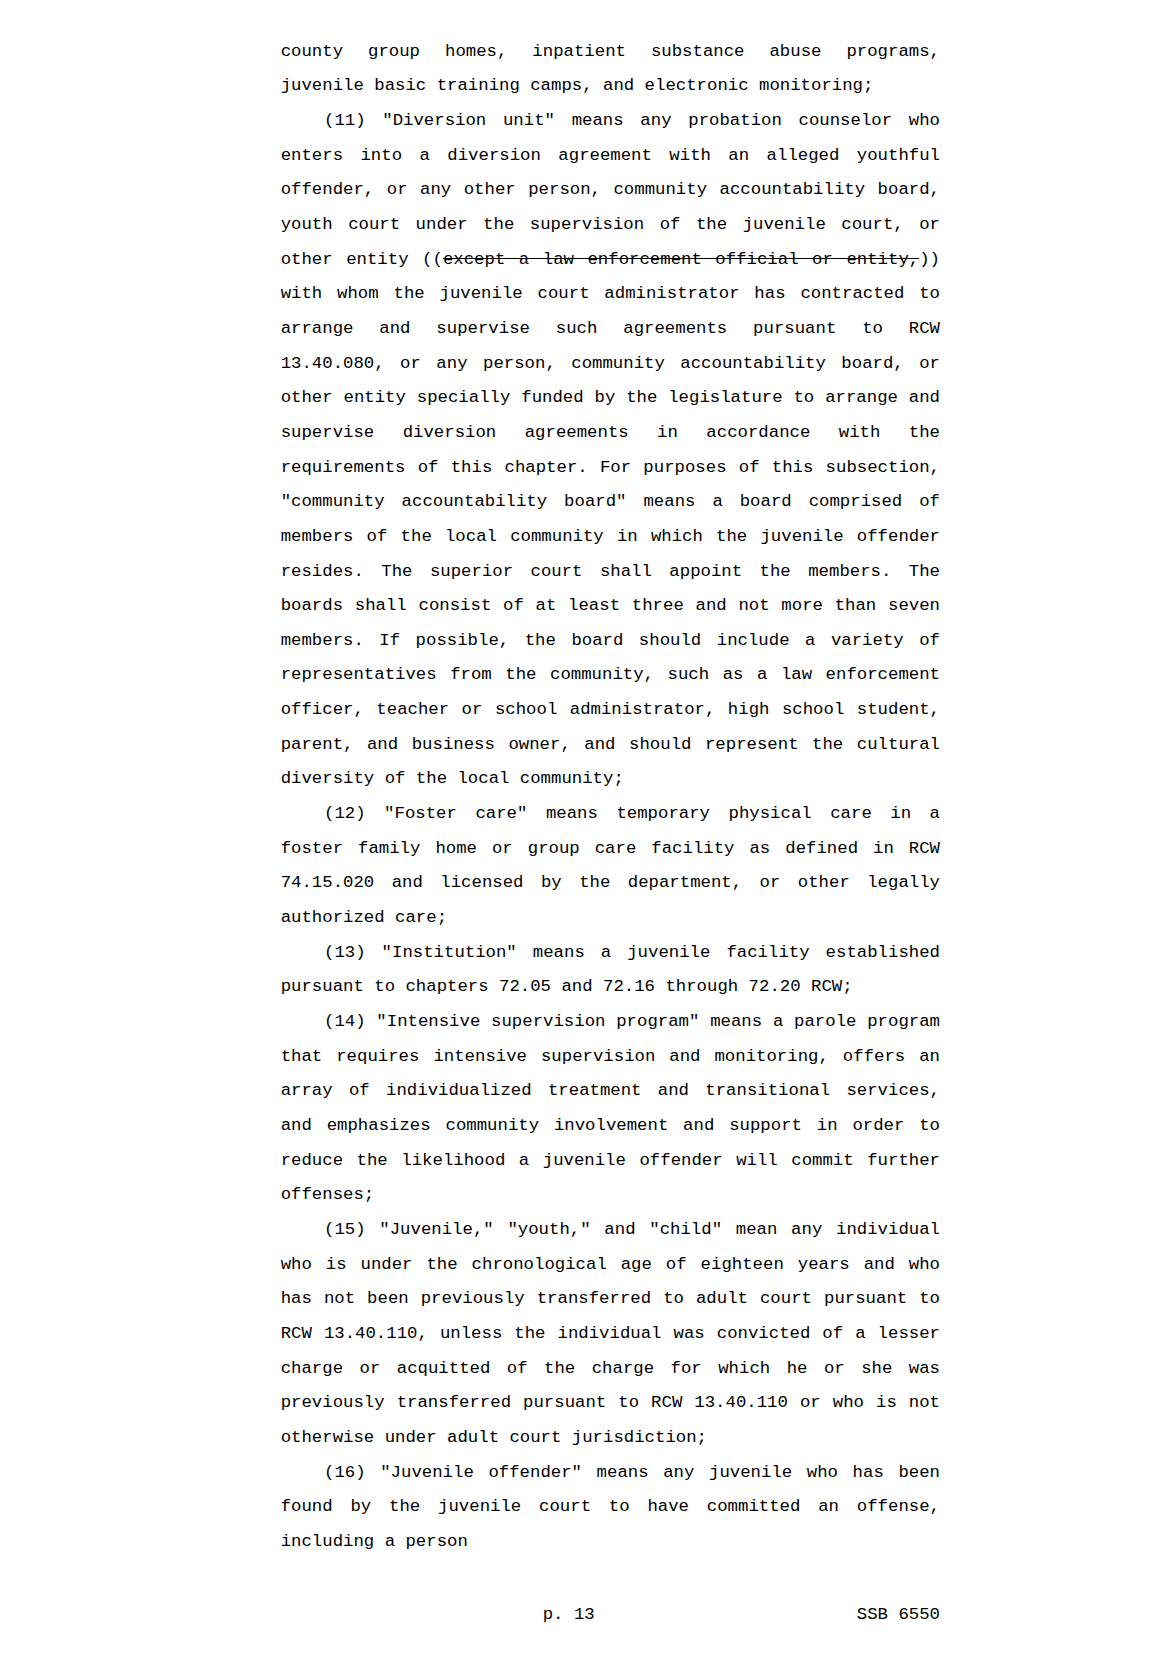county group homes, inpatient substance abuse programs, juvenile basic training camps, and electronic monitoring;
(11) "Diversion unit" means any probation counselor who enters into a diversion agreement with an alleged youthful offender, or any other person, community accountability board, youth court under the supervision of the juvenile court, or other entity ((except a law enforcement official or entity,)) with whom the juvenile court administrator has contracted to arrange and supervise such agreements pursuant to RCW 13.40.080, or any person, community accountability board, or other entity specially funded by the legislature to arrange and supervise diversion agreements in accordance with the requirements of this chapter. For purposes of this subsection, "community accountability board" means a board comprised of members of the local community in which the juvenile offender resides. The superior court shall appoint the members. The boards shall consist of at least three and not more than seven members. If possible, the board should include a variety of representatives from the community, such as a law enforcement officer, teacher or school administrator, high school student, parent, and business owner, and should represent the cultural diversity of the local community;
(12) "Foster care" means temporary physical care in a foster family home or group care facility as defined in RCW 74.15.020 and licensed by the department, or other legally authorized care;
(13) "Institution" means a juvenile facility established pursuant to chapters 72.05 and 72.16 through 72.20 RCW;
(14) "Intensive supervision program" means a parole program that requires intensive supervision and monitoring, offers an array of individualized treatment and transitional services, and emphasizes community involvement and support in order to reduce the likelihood a juvenile offender will commit further offenses;
(15) "Juvenile," "youth," and "child" mean any individual who is under the chronological age of eighteen years and who has not been previously transferred to adult court pursuant to RCW 13.40.110, unless the individual was convicted of a lesser charge or acquitted of the charge for which he or she was previously transferred pursuant to RCW 13.40.110 or who is not otherwise under adult court jurisdiction;
(16) "Juvenile offender" means any juvenile who has been found by the juvenile court to have committed an offense, including a person
SSB 6550 p. 13